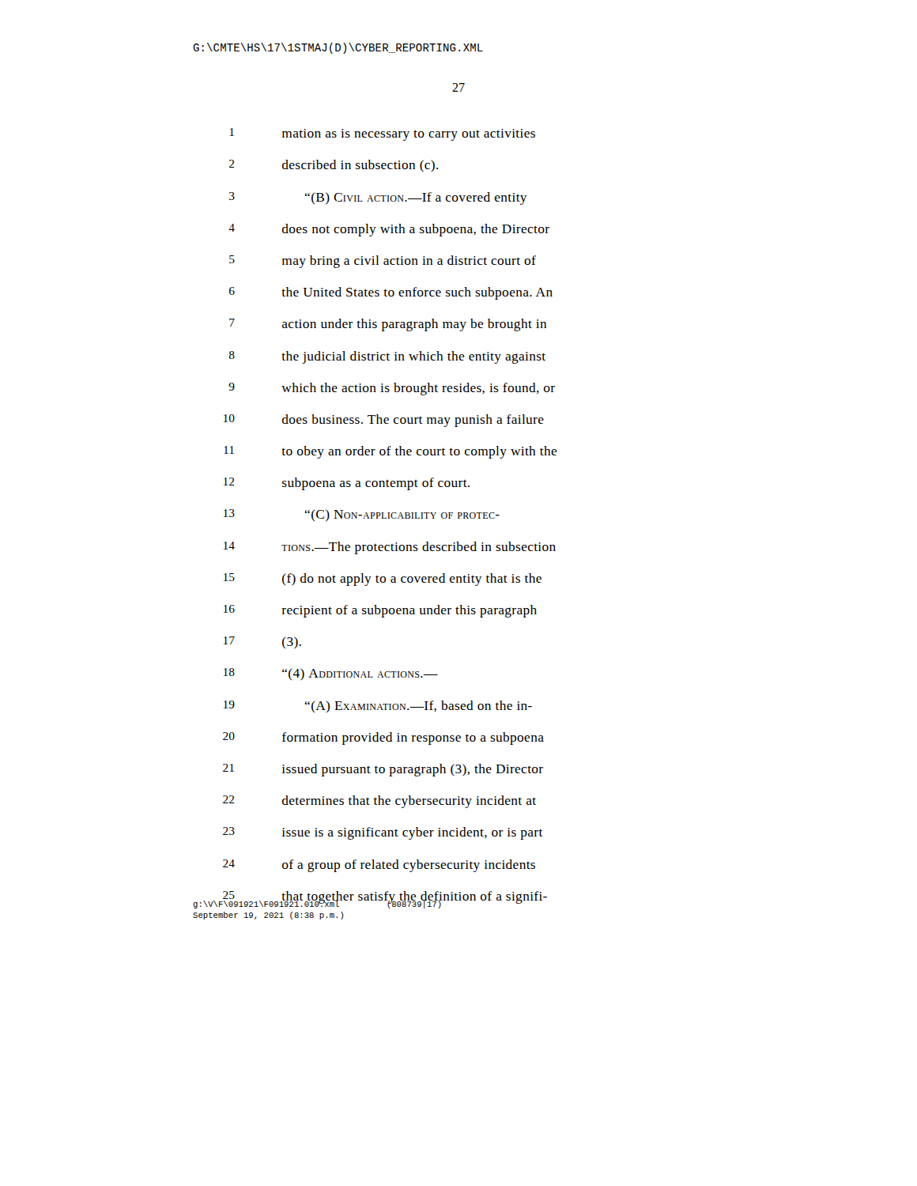G:\CMTE\HS\17\1STMAJ(D)\CYBER_REPORTING.XML
27
| 1 | mation as is necessary to carry out activities |
| 2 | described in subsection (c). |
| 3 | “(B) Civil action. —If a covered entity |
| 4 | does not comply with a subpoena, the Director |
| 5 | may bring a civil action in a district court of |
| 6 | the United States to enforce such subpoena. An |
| 7 | action under this paragraph may be brought in |
| 8 | the judicial district in which the entity against |
| 9 | which the action is brought resides, is found, or |
| 10 | does business. The court may punish a failure |
| 11 | to obey an order of the court to comply with the |
| 12 | subpoena as a contempt of court. |
| 13 | “(C) Non-applicability of protec- |
| 14 | tions. —The protections described in subsection |
| 15 | (f) do not apply to a covered entity that is the |
| 16 | recipient of a subpoena under this paragraph |
| 17 | (3). |
| 18 | “(4) Additional actions. — |
| 19 | “(A) Examination. —If, based on the in- |
| 20 | formation provided in response to a subpoena |
| 21 | issued pursuant to paragraph (3), the Director |
| 22 | determines that the cybersecurity incident at |
| 23 | issue is a significant cyber incident, or is part |
| 24 | of a group of related cybersecurity incidents |
| 25 | that together satisfy the definition of a signifi- |
g:\V\F\091921\F091921.010.xml
September 19, 2021 (8:38 p.m.) (808739|17)